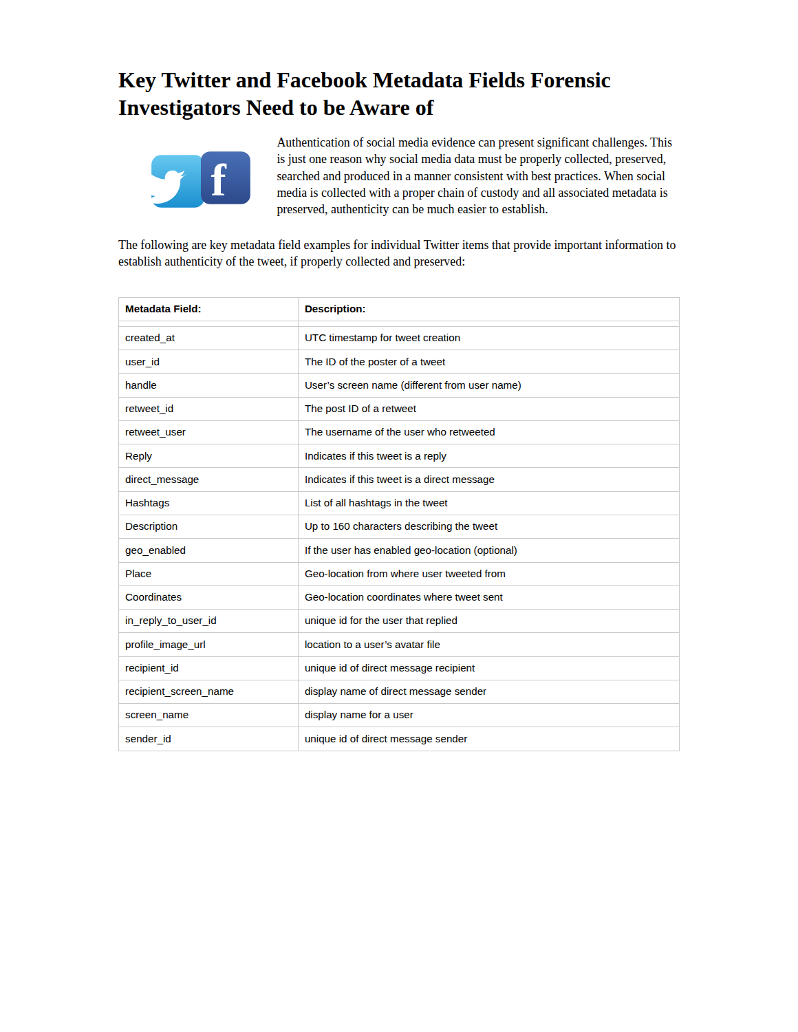Key Twitter and Facebook Metadata Fields Forensic Investigators Need to be Aware of
Authentication of social media evidence can present significant challenges. This is just one reason why social media data must be properly collected, preserved, searched and produced in a manner consistent with best practices. When social media is collected with a proper chain of custody and all associated metadata is preserved, authenticity can be much easier to establish.
The following are key metadata field examples for individual Twitter items that provide important information to establish authenticity of the tweet, if properly collected and preserved:
| Metadata Field: | Description: |
| --- | --- |
| created_at | UTC timestamp for tweet creation |
| user_id | The ID of the poster of a tweet |
| handle | User’s screen name (different from user name) |
| retweet_id | The post ID of a retweet |
| retweet_user | The username of the user who retweeted |
| Reply | Indicates if this tweet is a reply |
| direct_message | Indicates if this tweet is a direct message |
| Hashtags | List of all hashtags in the tweet |
| Description | Up to 160 characters describing the tweet |
| geo_enabled | If the user has enabled geo-location (optional) |
| Place | Geo-location from where user tweeted from |
| Coordinates | Geo-location coordinates where tweet sent |
| in_reply_to_user_id | unique id for the user that replied |
| profile_image_url | location to a user’s avatar file |
| recipient_id | unique id of direct message recipient |
| recipient_screen_name | display name of direct message sender |
| screen_name | display name for a user |
| sender_id | unique id of direct message sender |